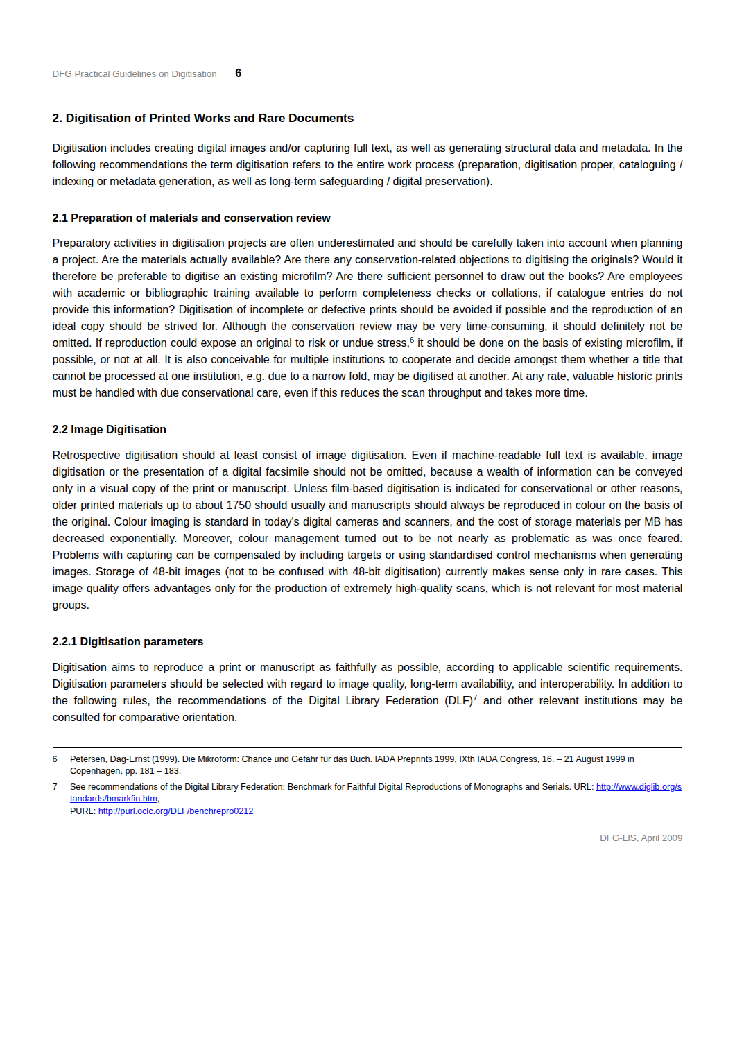DFG Practical Guidelines on Digitisation 6
2. Digitisation of Printed Works and Rare Documents
Digitisation includes creating digital images and/or capturing full text, as well as generating structural data and metadata. In the following recommendations the term digitisation refers to the entire work process (preparation, digitisation proper, cataloguing / indexing or metadata generation, as well as long-term safeguarding / digital preservation).
2.1 Preparation of materials and conservation review
Preparatory activities in digitisation projects are often underestimated and should be carefully taken into account when planning a project. Are the materials actually available? Are there any conservation-related objections to digitising the originals? Would it therefore be preferable to digitise an existing microfilm? Are there sufficient personnel to draw out the books? Are employees with academic or bibliographic training available to perform completeness checks or collations, if catalogue entries do not provide this information? Digitisation of incomplete or defective prints should be avoided if possible and the reproduction of an ideal copy should be strived for. Although the conservation review may be very time-consuming, it should definitely not be omitted. If reproduction could expose an original to risk or undue stress,6 it should be done on the basis of existing microfilm, if possible, or not at all. It is also conceivable for multiple institutions to cooperate and decide amongst them whether a title that cannot be processed at one institution, e.g. due to a narrow fold, may be digitised at another. At any rate, valuable historic prints must be handled with due conservational care, even if this reduces the scan throughput and takes more time.
2.2 Image Digitisation
Retrospective digitisation should at least consist of image digitisation. Even if machine-readable full text is available, image digitisation or the presentation of a digital facsimile should not be omitted, because a wealth of information can be conveyed only in a visual copy of the print or manuscript. Unless film-based digitisation is indicated for conservational or other reasons, older printed materials up to about 1750 should usually and manuscripts should always be reproduced in colour on the basis of the original. Colour imaging is standard in today's digital cameras and scanners, and the cost of storage materials per MB has decreased exponentially. Moreover, colour management turned out to be not nearly as problematic as was once feared. Problems with capturing can be compensated by including targets or using standardised control mechanisms when generating images. Storage of 48-bit images (not to be confused with 48-bit digitisation) currently makes sense only in rare cases. This image quality offers advantages only for the production of extremely high-quality scans, which is not relevant for most material groups.
2.2.1 Digitisation parameters
Digitisation aims to reproduce a print or manuscript as faithfully as possible, according to applicable scientific requirements. Digitisation parameters should be selected with regard to image quality, long-term availability, and interoperability. In addition to the following rules, the recommendations of the Digital Library Federation (DLF)7 and other relevant institutions may be consulted for comparative orientation.
6 Petersen, Dag-Ernst (1999). Die Mikroform: Chance und Gefahr für das Buch. IADA Preprints 1999, IXth IADA Congress, 16. – 21 August 1999 in Copenhagen, pp. 181 – 183.
7 See recommendations of the Digital Library Federation: Benchmark for Faithful Digital Reproductions of Monographs and Serials. URL: http://www.diglib.org/standards/bmarkfin.htm,
PURL: http://purl.oclc.org/DLF/benchrepro0212
DFG-LIS, April 2009